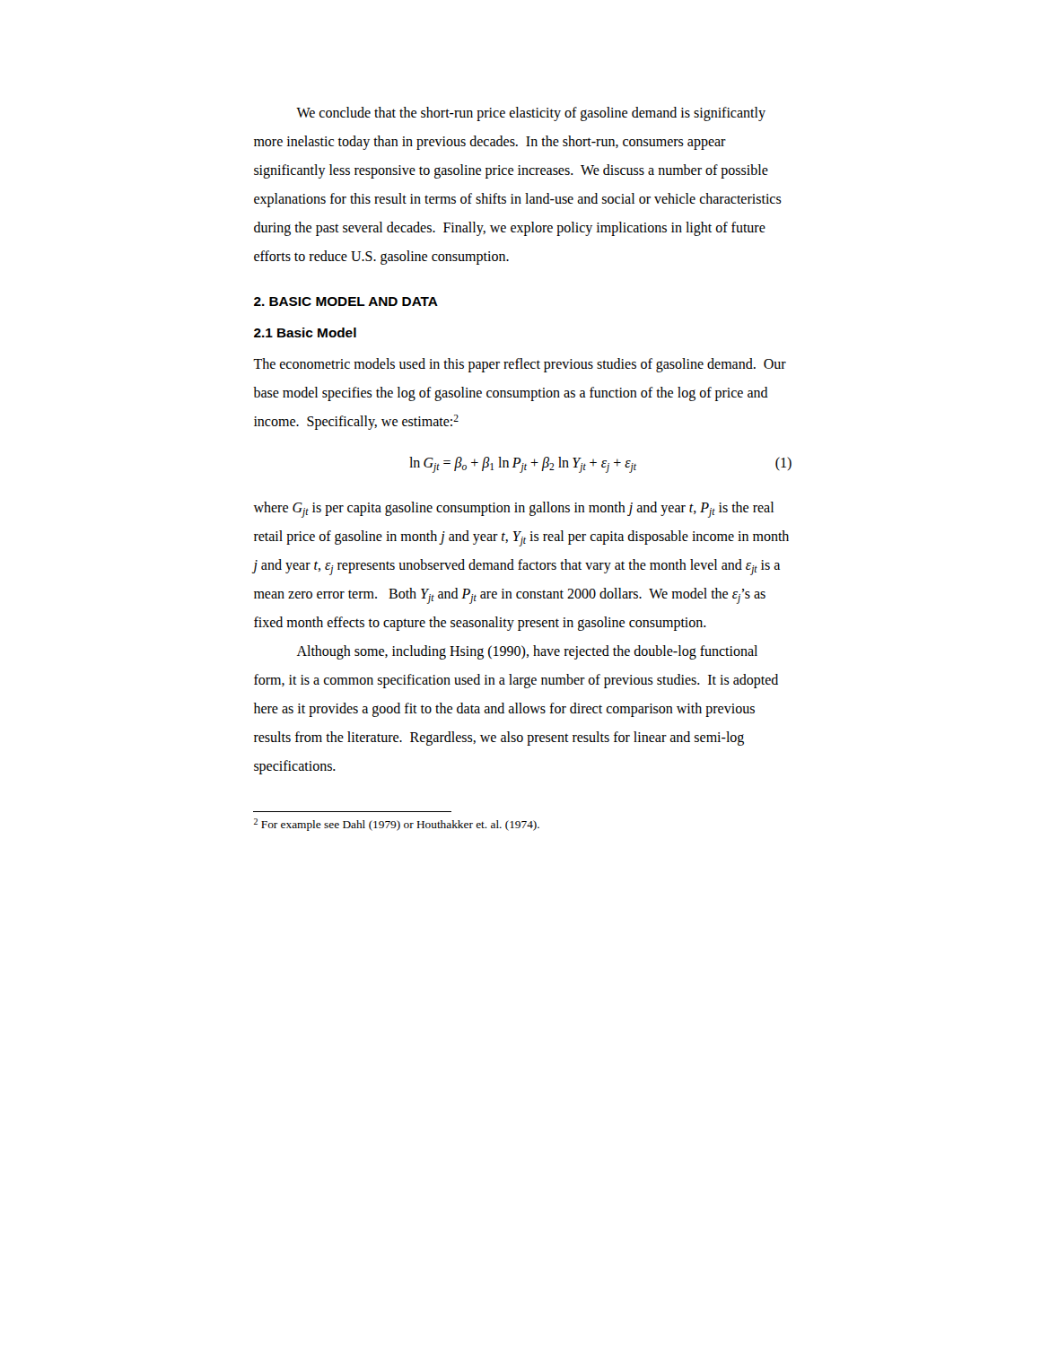We conclude that the short-run price elasticity of gasoline demand is significantly more inelastic today than in previous decades. In the short-run, consumers appear significantly less responsive to gasoline price increases. We discuss a number of possible explanations for this result in terms of shifts in land-use and social or vehicle characteristics during the past several decades. Finally, we explore policy implications in light of future efforts to reduce U.S. gasoline consumption.
2. BASIC MODEL AND DATA
2.1 Basic Model
The econometric models used in this paper reflect previous studies of gasoline demand. Our base model specifies the log of gasoline consumption as a function of the log of price and income. Specifically, we estimate:2
ln Gjt = βo + β1 ln Pjt + β2 ln Yjt + εj + εjt (1)
where Gjt is per capita gasoline consumption in gallons in month j and year t, Pjt is the real retail price of gasoline in month j and year t, Yjt is real per capita disposable income in month j and year t, εj represents unobserved demand factors that vary at the month level and εjt is a mean zero error term. Both Yjt and Pjt are in constant 2000 dollars. We model the εj’s as fixed month effects to capture the seasonality present in gasoline consumption.
Although some, including Hsing (1990), have rejected the double-log functional form, it is a common specification used in a large number of previous studies. It is adopted here as it provides a good fit to the data and allows for direct comparison with previous results from the literature. Regardless, we also present results for linear and semi-log specifications.
2 For example see Dahl (1979) or Houthakker et. al. (1974).